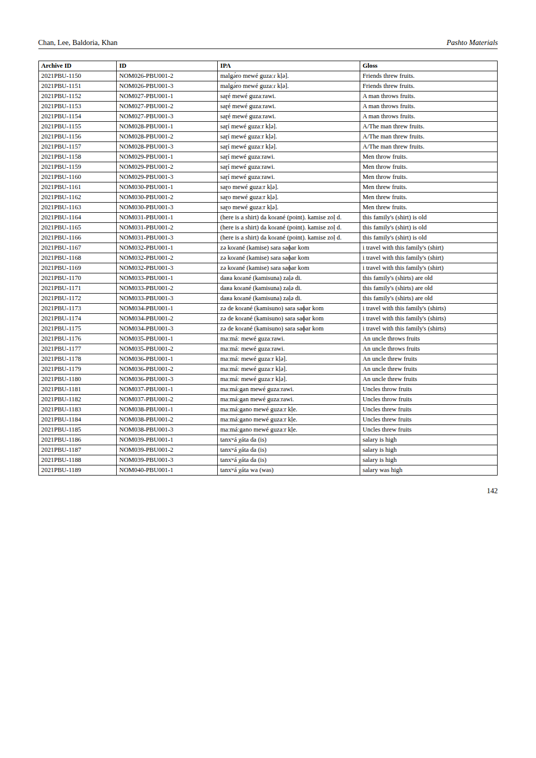Chan, Lee, Baldoria, Khan Pashto Materials
| Archive ID | ID | IPA | Gloss |
| --- | --- | --- | --- |
| 2021PBU-1150 | NOM026-PBU001-2 | malgə́ro mewé guzaːɾ kḷə]. | Friends threw fruits. |
| 2021PBU-1151 | NOM026-PBU001-3 | malgə́ro mewé guzaːɾ kḷə]. | Friends threw fruits. |
| 2021PBU-1152 | NOM027-PBU001-1 | saɽé mewé guzaːrawi. | A man throws fruits. |
| 2021PBU-1153 | NOM027-PBU001-2 | saɽé mewé guzaːrawi. | A man throws fruits. |
| 2021PBU-1154 | NOM027-PBU001-3 | saɽé mewé guzaːrawi. | A man throws fruits. |
| 2021PBU-1155 | NOM028-PBU001-1 | saɽí mewé guzaːr kḷə]. | A/The man threw fruits. |
| 2021PBU-1156 | NOM028-PBU001-2 | saɽí mewé guzaːr kḷə]. | A/The man threw fruits. |
| 2021PBU-1157 | NOM028-PBU001-3 | saɽí mewé guzaːr kḷə]. | A/The man threw fruits. |
| 2021PBU-1158 | NOM029-PBU001-1 | saɽí mewé guzaːrawi. | Men throw fruits. |
| 2021PBU-1159 | NOM029-PBU001-2 | saɽí mewé guzaːrawi. | Men throw fruits. |
| 2021PBU-1160 | NOM029-PBU001-3 | saɽí mewé guzaːrawi. | Men throw fruits. |
| 2021PBU-1161 | NOM030-PBU001-1 | saɽo mewé guzaːr kḷə]. | Men threw fruits. |
| 2021PBU-1162 | NOM030-PBU001-2 | saɽo mewé guzaːr kḷə]. | Men threw fruits. |
| 2021PBU-1163 | NOM030-PBU001-3 | saɽo mewé guzaːr kḷə]. | Men threw fruits. |
| 2021PBU-1164 | NOM031-PBU001-1 | (here is a shirt) da koɾané (point). kamise zoḷ d. | this family's (shirt) is old |
| 2021PBU-1165 | NOM031-PBU001-2 | (here is a shirt) da koɾané (point). kamise zoḷ d. | this family's (shirt) is old |
| 2021PBU-1166 | NOM031-PBU001-3 | (here is a shirt) da koɾané (point). kamise zoḷ d. | this family's (shirt) is old |
| 2021PBU-1167 | NOM032-PBU001-1 | zə koɾané (kamise) sara saɸar kom | i travel with this family's (shirt) |
| 2021PBU-1168 | NOM032-PBU001-2 | zə koɾané (kamise) sara saɸar kom | i travel with this family's (shirt) |
| 2021PBU-1169 | NOM032-PBU001-3 | zə koɾané (kamise) sara saɸar kom | i travel with this family's (shirt) |
| 2021PBU-1170 | NOM033-PBU001-1 | daʁa koɾané (kamisuna) zaḷə di. | this family's (shirts) are old |
| 2021PBU-1171 | NOM033-PBU001-2 | daʁa koɾané (kamisuna) zaḷə di. | this family's (shirts) are old |
| 2021PBU-1172 | NOM033-PBU001-3 | daʁa koɾané (kamisuna) zaḷə di. | this family's (shirts) are old |
| 2021PBU-1173 | NOM034-PBU001-1 | zə de koɾané (kamisuno) sara saɸar kom | i travel with this family's (shirts) |
| 2021PBU-1174 | NOM034-PBU001-2 | zə de koɾané (kamisuno) sara saɸar kom | i travel with this family's (shirts) |
| 2021PBU-1175 | NOM034-PBU001-3 | zə de koɾané (kamisuno) sara saɸar kom | i travel with this family's (shirts) |
| 2021PBU-1176 | NOM035-PBU001-1 | maːmáː mewé guzaːrawi. | An uncle throws fruits |
| 2021PBU-1177 | NOM035-PBU001-2 | maːmáː mewé guzaːrawi. | An uncle throws fruits |
| 2021PBU-1178 | NOM036-PBU001-1 | maːmáː mewé guzaːr kḷə]. | An uncle threw fruits |
| 2021PBU-1179 | NOM036-PBU001-2 | maːmáː mewé guzaːr kḷə]. | An uncle threw fruits |
| 2021PBU-1180 | NOM036-PBU001-3 | maːmáː mewé guzaːr kḷə]. | An uncle threw fruits |
| 2021PBU-1181 | NOM037-PBU001-1 | maːmáːgan mewé guzaːrawi. | Uncles throw fruits |
| 2021PBU-1182 | NOM037-PBU001-2 | maːmáːgan mewé guzaːrawi. | Uncles throw fruits |
| 2021PBU-1183 | NOM038-PBU001-1 | maːmáːgano mewé guzaːr kḷe. | Uncles threw fruits |
| 2021PBU-1184 | NOM038-PBU001-2 | maːmáːgano mewé guzaːr kḷe. | Uncles threw fruits |
| 2021PBU-1185 | NOM038-PBU001-3 | maːmáːgano mewé guzaːr kḷe. | Uncles threw fruits |
| 2021PBU-1186 | NOM039-PBU001-1 | tanxʷá χáta da (is) | salary is high |
| 2021PBU-1187 | NOM039-PBU001-2 | tanxʷá χáta da (is) | salary is high |
| 2021PBU-1188 | NOM039-PBU001-3 | tanxʷá χáta da (is) | salary is high |
| 2021PBU-1189 | NOM040-PBU001-1 | tanxʷá χáta wa (was) | salary was high |
142